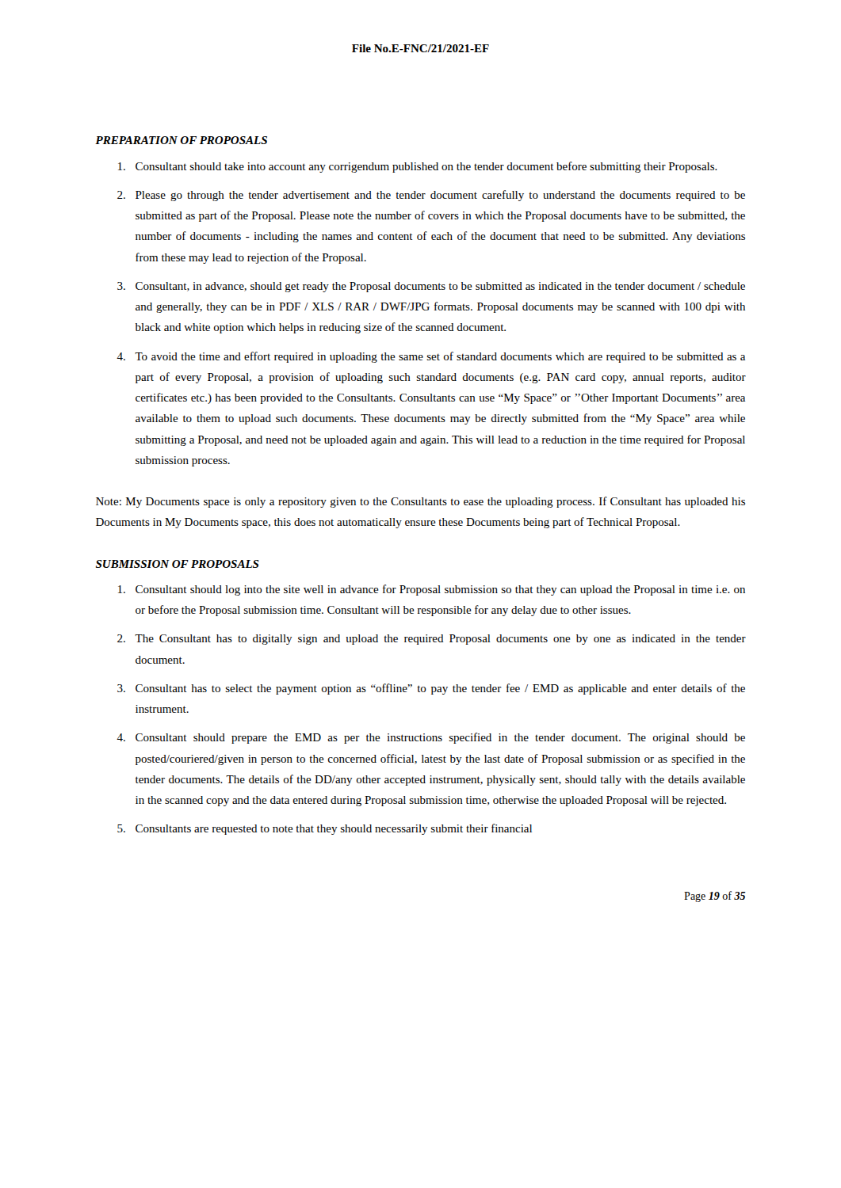File No.E-FNC/21/2021-EF
PREPARATION OF PROPOSALS
Consultant should take into account any corrigendum published on the tender document before submitting their Proposals.
Please go through the tender advertisement and the tender document carefully to understand the documents required to be submitted as part of the Proposal. Please note the number of covers in which the Proposal documents have to be submitted, the number of documents - including the names and content of each of the document that need to be submitted. Any deviations from these may lead to rejection of the Proposal.
Consultant, in advance, should get ready the Proposal documents to be submitted as indicated in the tender document / schedule and generally, they can be in PDF / XLS / RAR / DWF/JPG formats. Proposal documents may be scanned with 100 dpi with black and white option which helps in reducing size of the scanned document.
To avoid the time and effort required in uploading the same set of standard documents which are required to be submitted as a part of every Proposal, a provision of uploading such standard documents (e.g. PAN card copy, annual reports, auditor certificates etc.) has been provided to the Consultants. Consultants can use “My Space” or ’’Other Important Documents’’ area available to them to upload such documents. These documents may be directly submitted from the “My Space” area while submitting a Proposal, and need not be uploaded again and again. This will lead to a reduction in the time required for Proposal submission process.
Note: My Documents space is only a repository given to the Consultants to ease the uploading process. If Consultant has uploaded his Documents in My Documents space, this does not automatically ensure these Documents being part of Technical Proposal.
SUBMISSION OF PROPOSALS
Consultant should log into the site well in advance for Proposal submission so that they can upload the Proposal in time i.e. on or before the Proposal submission time. Consultant will be responsible for any delay due to other issues.
The Consultant has to digitally sign and upload the required Proposal documents one by one as indicated in the tender document.
Consultant has to select the payment option as “offline” to pay the tender fee / EMD as applicable and enter details of the instrument.
Consultant should prepare the EMD as per the instructions specified in the tender document. The original should be posted/couriered/given in person to the concerned official, latest by the last date of Proposal submission or as specified in the tender documents. The details of the DD/any other accepted instrument, physically sent, should tally with the details available in the scanned copy and the data entered during Proposal submission time, otherwise the uploaded Proposal will be rejected.
Consultants are requested to note that they should necessarily submit their financial
Page 19 of 35